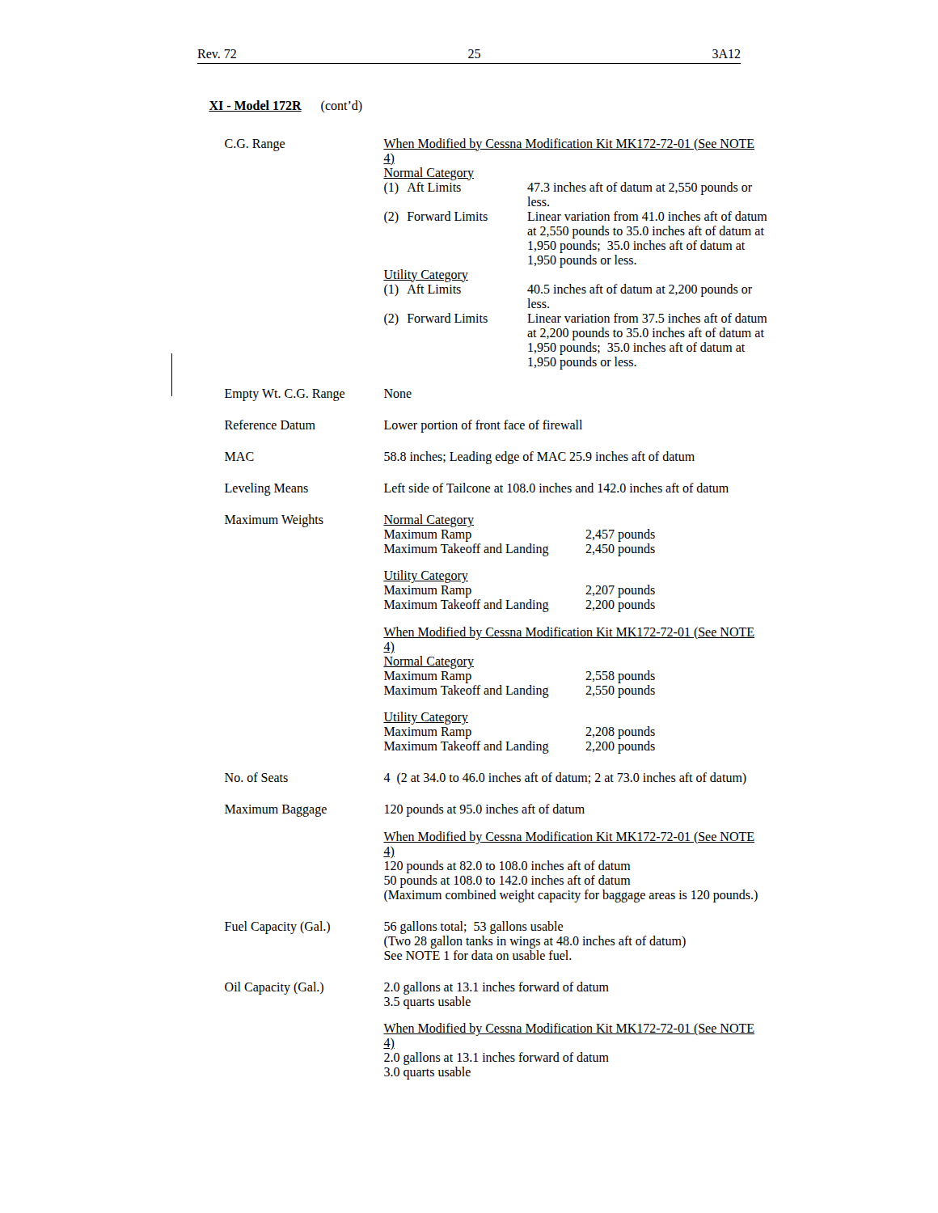Rev. 72
25
3A12
XI - Model 172R(cont’d)
| C.G. Range | When Modified by Cessna Modification Kit MK172-72-01 (See NOTE 4) Normal Category / (1) / Aft Limits / 47.3 inches aft of datum at 2,550 pounds or less. / / (2) / Forward Limits / Linear variation from 41.0 inches aft of datum at 2,550 pounds to 35.0 inches aft of datum at 1,950 pounds; 35.0 inches aft of datum at 1,950 pounds or less. / Utility Category / (1) / Aft Limits / 40.5 inches aft of datum at 2,200 pounds or less. / / (2) / Forward Limits / Linear variation from 37.5 inches aft of datum at 2,200 pounds to 35.0 inches aft of datum at 1,950 pounds; 35.0 inches aft of datum at 1,950 pounds or less. / |
| Empty Wt. C.G. Range | None |
| Reference Datum | Lower portion of front face of firewall |
| MAC | 58.8 inches; Leading edge of MAC 25.9 inches aft of datum |
| Leveling Means | Left side of Tailcone at 108.0 inches and 142.0 inches aft of datum |
| Maximum Weights | / Normal Category / / / Maximum Ramp / 2,457 pounds / / Maximum Takeoff and Landing / 2,450 pounds / / Utility Category / / / Maximum Ramp / 2,207 pounds / / Maximum Takeoff and Landing / 2,200 pounds / When Modified by Cessna Modification Kit MK172-72-01 (See NOTE 4) / Normal Category / / / Maximum Ramp / 2,558 pounds / / Maximum Takeoff and Landing / 2,550 pounds / / Utility Category / / / Maximum Ramp / 2,208 pounds / / Maximum Takeoff and Landing / 2,200 pounds / |
| No. of Seats | 4 (2 at 34.0 to 46.0 inches aft of datum; 2 at 73.0 inches aft of datum) |
| Maximum Baggage | 120 pounds at 95.0 inches aft of datum When Modified by Cessna Modification Kit MK172-72-01 (See NOTE 4) 120 pounds at 82.0 to 108.0 inches aft of datum 50 pounds at 108.0 to 142.0 inches aft of datum (Maximum combined weight capacity for baggage areas is 120 pounds.) |
| Fuel Capacity (Gal.) | 56 gallons total; 53 gallons usable (Two 28 gallon tanks in wings at 48.0 inches aft of datum) See NOTE 1 for data on usable fuel. |
| Oil Capacity (Gal.) | 2.0 gallons at 13.1 inches forward of datum 3.5 quarts usable When Modified by Cessna Modification Kit MK172-72-01 (See NOTE 4) 2.0 gallons at 13.1 inches forward of datum 3.0 quarts usable |